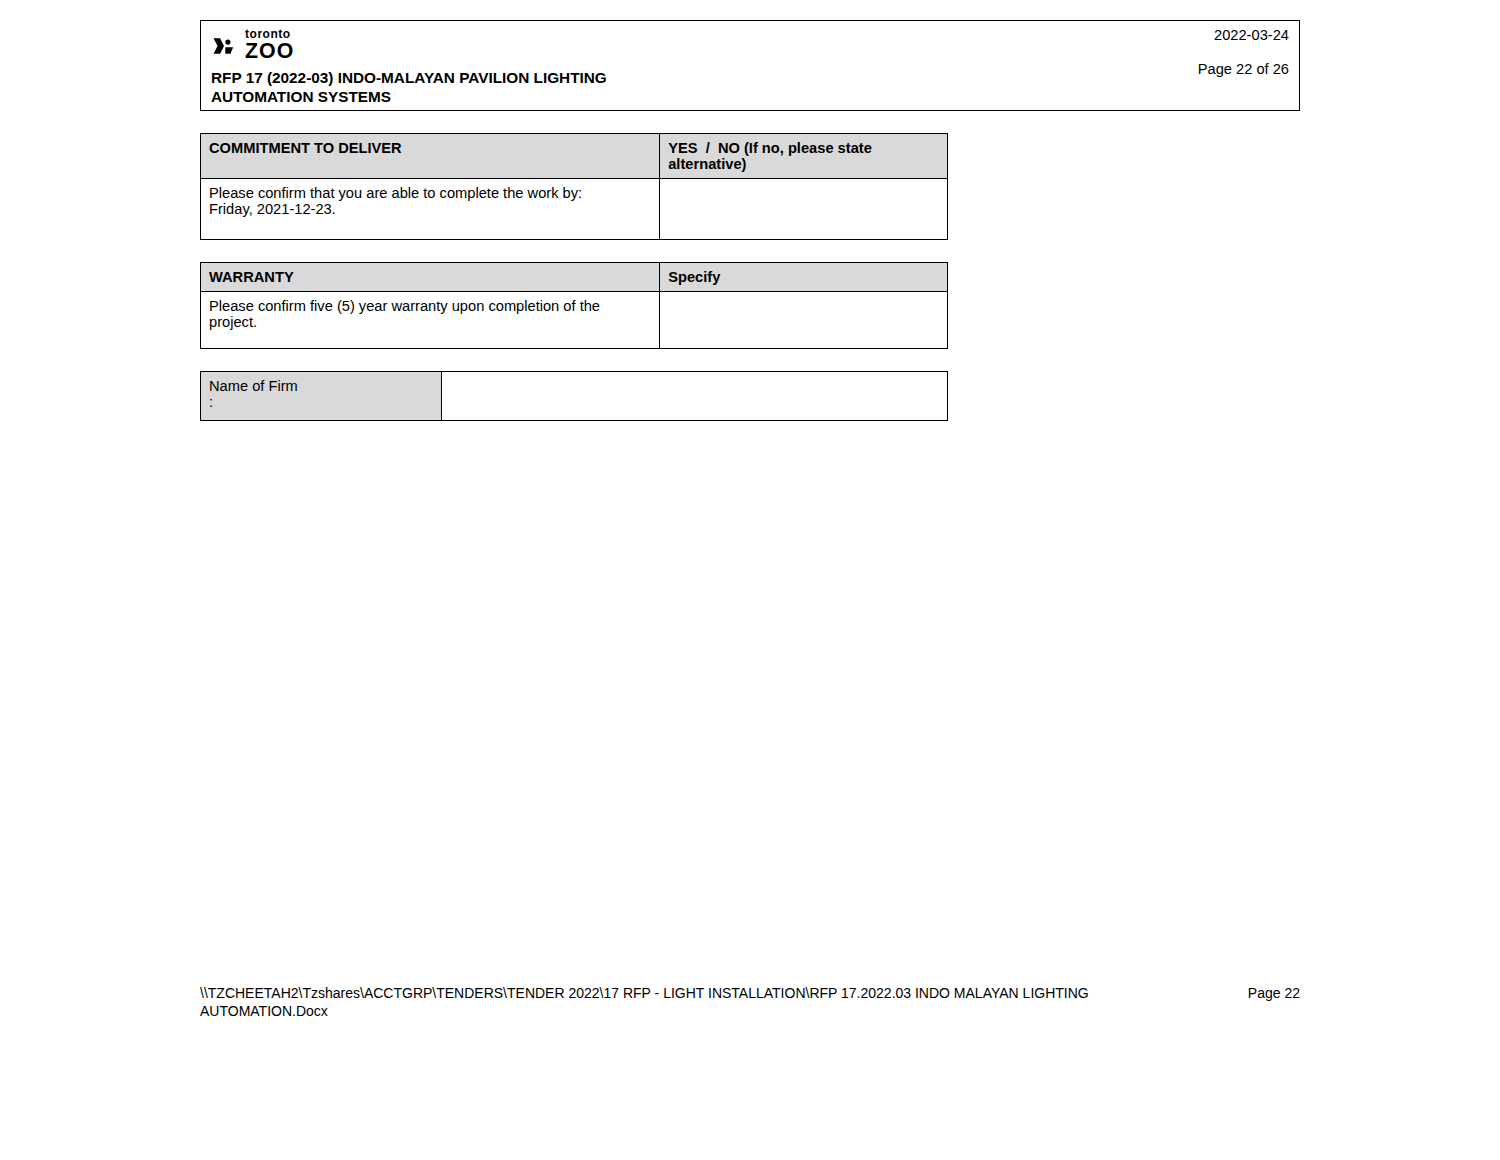toronto ZOO
RFP 17 (2022-03) INDO-MALAYAN PAVILION LIGHTING
AUTOMATION SYSTEMS
2022-03-24
Page 22 of 26
| COMMITMENT TO DELIVER | YES / NO (If no, please state alternative) |
| Please confirm that you are able to complete the work by: Friday, 2021-12-23. | |
| WARRANTY | Specify |
| Please confirm five (5) year warranty upon completion of the project. | |
| Name of Firm : | |
\\TZCHEETAH2\Tzshares\ACCTGRP\TENDERS\TENDER 2022\17 RFP - LIGHT INSTALLATION\RFP 17.2022.03 INDO MALAYAN LIGHTING AUTOMATION.Docx
Page 22